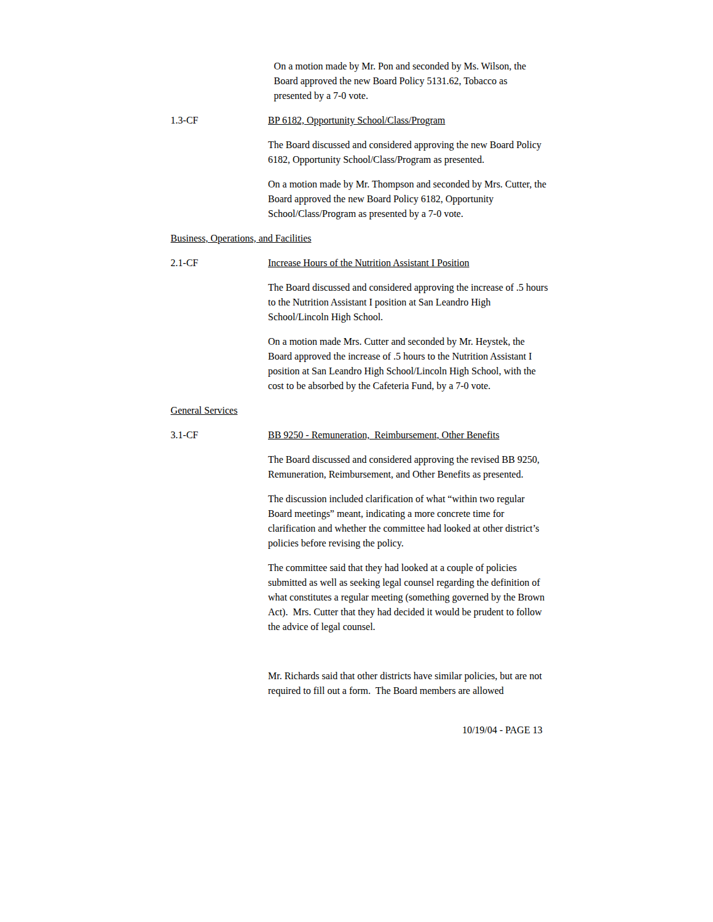On a motion made by Mr. Pon and seconded by Ms. Wilson, the Board approved the new Board Policy 5131.62, Tobacco as presented by a 7-0 vote.
1.3-CF
BP 6182, Opportunity School/Class/Program
The Board discussed and considered approving the new Board Policy 6182, Opportunity School/Class/Program as presented.
On a motion made by Mr. Thompson and seconded by Mrs. Cutter, the Board approved the new Board Policy 6182, Opportunity School/Class/Program as presented by a 7-0 vote.
Business, Operations, and Facilities
2.1-CF
Increase Hours of the Nutrition Assistant I Position
The Board discussed and considered approving the increase of .5 hours to the Nutrition Assistant I position at San Leandro High School/Lincoln High School.
On a motion made Mrs. Cutter and seconded by Mr. Heystek, the Board approved the increase of .5 hours to the Nutrition Assistant I position at San Leandro High School/Lincoln High School, with the cost to be absorbed by the Cafeteria Fund, by a 7-0 vote.
General Services
3.1-CF
BB 9250 - Remuneration, Reimbursement, Other Benefits
The Board discussed and considered approving the revised BB 9250, Remuneration, Reimbursement, and Other Benefits as presented.
The discussion included clarification of what “within two regular Board meetings” meant, indicating a more concrete time for clarification and whether the committee had looked at other district’s policies before revising the policy.
The committee said that they had looked at a couple of policies submitted as well as seeking legal counsel regarding the definition of what constitutes a regular meeting (something governed by the Brown Act). Mrs. Cutter that they had decided it would be prudent to follow the advice of legal counsel.
Mr. Richards said that other districts have similar policies, but are not required to fill out a form. The Board members are allowed
10/19/04 - PAGE 13